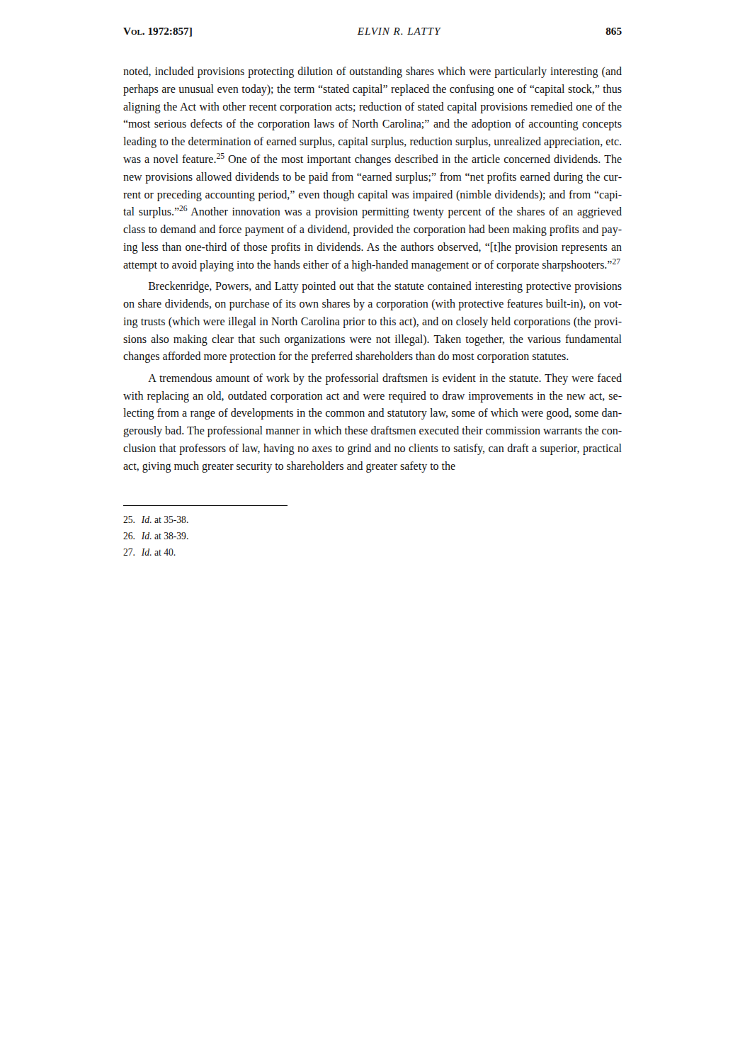Vol. 1972:857] ELVIN R. LATTY 865
noted, included provisions protecting dilution of outstanding shares which were particularly interesting (and perhaps are unusual even today); the term “stated capital” replaced the confusing one of “capital stock,” thus aligning the Act with other recent corporation acts; reduction of stated capital provisions remedied one of the “most serious defects of the corporation laws of North Carolina;” and the adoption of accounting concepts leading to the determination of earned surplus, capital surplus, reduction surplus, unrealized appreciation, etc. was a novel feature.25 One of the most important changes described in the article concerned dividends. The new provisions allowed dividends to be paid from “earned surplus;” from “net profits earned during the current or preceding accounting period,” even though capital was impaired (nimble dividends); and from “capital surplus.”26 Another innovation was a provision permitting twenty percent of the shares of an aggrieved class to demand and force payment of a dividend, provided the corporation had been making profits and paying less than one-third of those profits in dividends. As the authors observed, “[t]he provision represents an attempt to avoid playing into the hands either of a high-handed management or of corporate sharpshooters.”27
Breckenridge, Powers, and Latty pointed out that the statute contained interesting protective provisions on share dividends, on purchase of its own shares by a corporation (with protective features built-in), on voting trusts (which were illegal in North Carolina prior to this act), and on closely held corporations (the provisions also making clear that such organizations were not illegal). Taken together, the various fundamental changes afforded more protection for the preferred shareholders than do most corporation statutes.
A tremendous amount of work by the professorial draftsmen is evident in the statute. They were faced with replacing an old, outdated corporation act and were required to draw improvements in the new act, selecting from a range of developments in the common and statutory law, some of which were good, some dangerously bad. The professional manner in which these draftsmen executed their commission warrants the conclusion that professors of law, having no axes to grind and no clients to satisfy, can draft a superior, practical act, giving much greater security to shareholders and greater safety to the
25. Id. at 35-38.
26. Id. at 38-39.
27. Id. at 40.